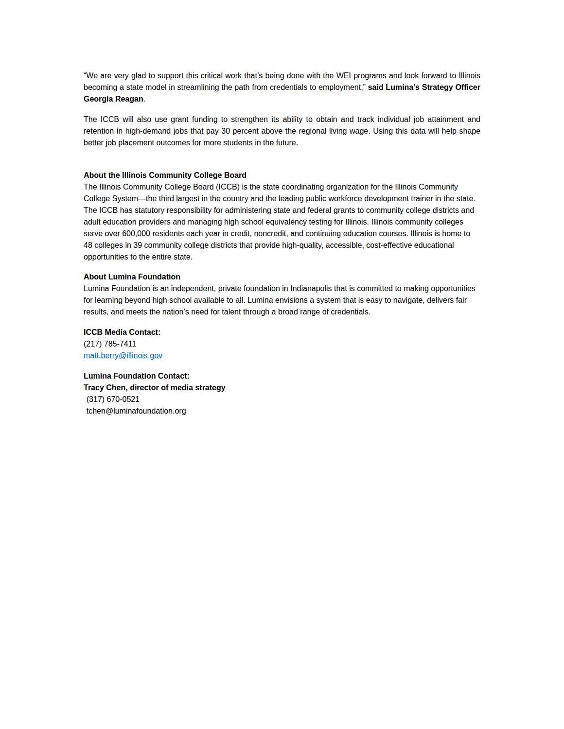“We are very glad to support this critical work that’s being done with the WEI programs and look forward to Illinois becoming a state model in streamlining the path from credentials to employment,” said Lumina’s Strategy Officer Georgia Reagan.
The ICCB will also use grant funding to strengthen its ability to obtain and track individual job attainment and retention in high-demand jobs that pay 30 percent above the regional living wage. Using this data will help shape better job placement outcomes for more students in the future.
About the Illinois Community College Board
The Illinois Community College Board (ICCB) is the state coordinating organization for the Illinois Community College System—the third largest in the country and the leading public workforce development trainer in the state. The ICCB has statutory responsibility for administering state and federal grants to community college districts and adult education providers and managing high school equivalency testing for Illinois. Illinois community colleges serve over 600,000 residents each year in credit, noncredit, and continuing education courses. Illinois is home to 48 colleges in 39 community college districts that provide high-quality, accessible, cost-effective educational opportunities to the entire state.
About Lumina Foundation
Lumina Foundation is an independent, private foundation in Indianapolis that is committed to making opportunities for learning beyond high school available to all. Lumina envisions a system that is easy to navigate, delivers fair results, and meets the nation’s need for talent through a broad range of credentials.
ICCB Media Contact:
(217) 785-7411
matt.berry@illinois.gov
Lumina Foundation Contact:
Tracy Chen, director of media strategy
(317) 670-0521
tchen@luminafoundation.org